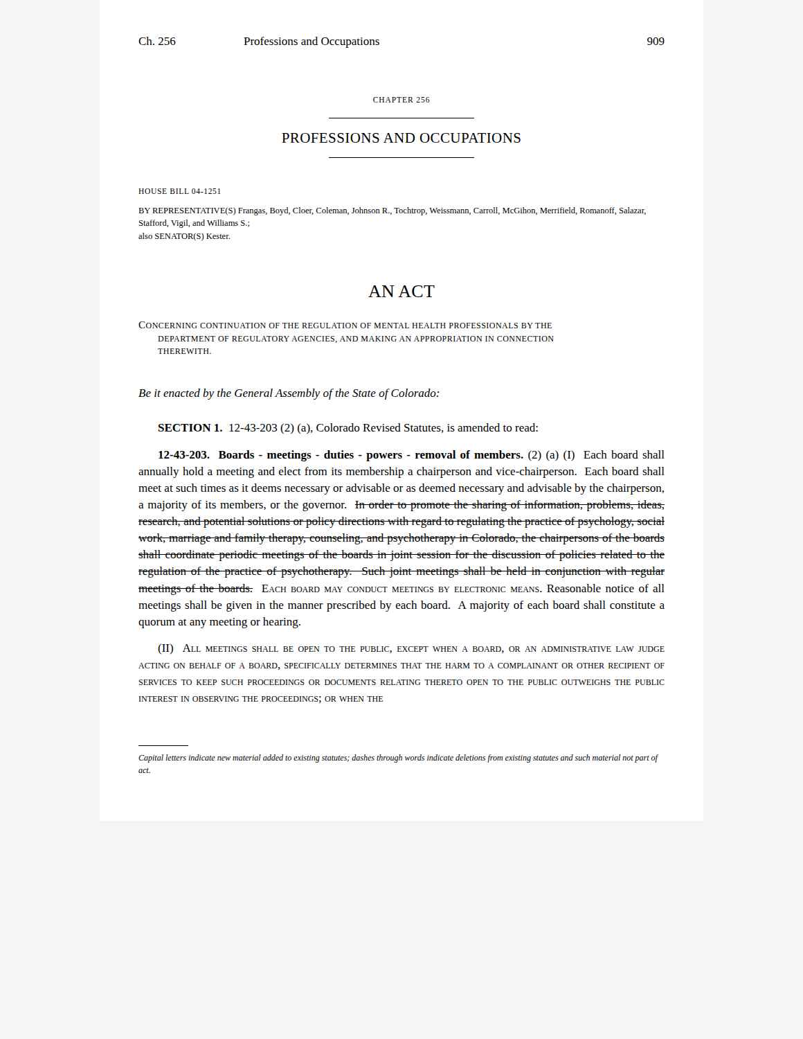Ch. 256
Professions and Occupations
909
CHAPTER 256
PROFESSIONS AND OCCUPATIONS
HOUSE BILL 04-1251
BY REPRESENTATIVE(S) Frangas, Boyd, Cloer, Coleman, Johnson R., Tochtrop, Weissmann, Carroll, McGihon, Merrifield, Romanoff, Salazar, Stafford, Vigil, and Williams S.;
also SENATOR(S) Kester.
AN ACT
CONCERNING CONTINUATION OF THE REGULATION OF MENTAL HEALTH PROFESSIONALS BY THE DEPARTMENT OF REGULATORY AGENCIES, AND MAKING AN APPROPRIATION IN CONNECTION THEREWITH.
Be it enacted by the General Assembly of the State of Colorado:
SECTION 1. 12-43-203 (2) (a), Colorado Revised Statutes, is amended to read:
12-43-203. Boards - meetings - duties - powers - removal of members. (2) (a) (I) Each board shall annually hold a meeting and elect from its membership a chairperson and vice-chairperson. Each board shall meet at such times as it deems necessary or advisable or as deemed necessary and advisable by the chairperson, a majority of its members, or the governor. In order to promote the sharing of information, problems, ideas, research, and potential solutions or policy directions with regard to regulating the practice of psychology, social work, marriage and family therapy, counseling, and psychotherapy in Colorado, the chairpersons of the boards shall coordinate periodic meetings of the boards in joint session for the discussion of policies related to the regulation of the practice of psychotherapy. Such joint meetings shall be held in conjunction with regular meetings of the boards. Each board may conduct meetings by electronic means. Reasonable notice of all meetings shall be given in the manner prescribed by each board. A majority of each board shall constitute a quorum at any meeting or hearing.
(II) All meetings shall be open to the public, except when a board, or an administrative law judge acting on behalf of a board, specifically determines that the harm to a complainant or other recipient of services to keep such proceedings or documents relating thereto open to the public outweighs the public interest in observing the proceedings; or when the
Capital letters indicate new material added to existing statutes; dashes through words indicate deletions from existing statutes and such material not part of act.